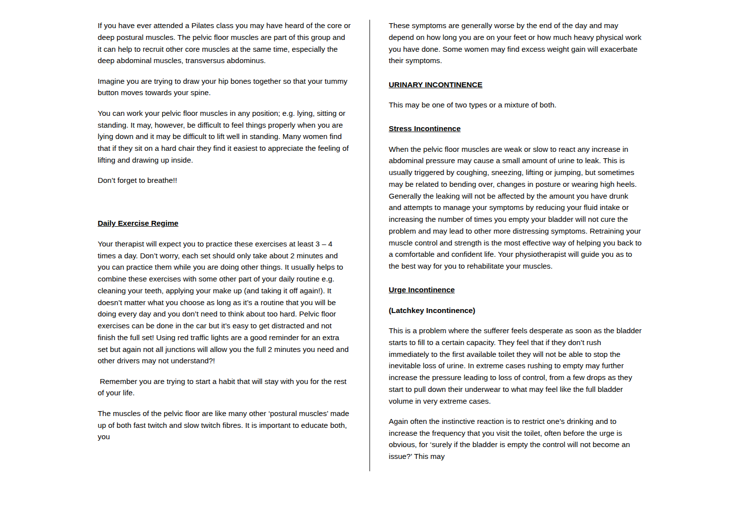If you have ever attended a Pilates class you may have heard of the core or deep postural muscles. The pelvic floor muscles are part of this group and it can help to recruit other core muscles at the same time, especially the deep abdominal muscles, transversus abdominus.
Imagine you are trying to draw your hip bones together so that your tummy button moves towards your spine.
You can work your pelvic floor muscles in any position; e.g. lying, sitting or standing. It may, however, be difficult to feel things properly when you are lying down and it may be difficult to lift well in standing. Many women find that if they sit on a hard chair they find it easiest to appreciate the feeling of lifting and drawing up inside.
Don’t forget to breathe!!
Daily Exercise Regime
Your therapist will expect you to practice these exercises at least 3 – 4 times a day. Don’t worry, each set should only take about 2 minutes and you can practice them while you are doing other things. It usually helps to combine these exercises with some other part of your daily routine e.g. cleaning your teeth, applying your make up (and taking it off again!). It doesn’t matter what you choose as long as it’s a routine that you will be doing every day and you don’t need to think about too hard. Pelvic floor exercises can be done in the car but it’s easy to get distracted and not finish the full set! Using red traffic lights are a good reminder for an extra set but again not all junctions will allow you the full 2 minutes you need and other drivers may not understand?!
Remember you are trying to start a habit that will stay with you for the rest of your life.
The muscles of the pelvic floor are like many other ‘postural muscles’ made up of both fast twitch and slow twitch fibres. It is important to educate both, you
These symptoms are generally worse by the end of the day and may depend on how long you are on your feet or how much heavy physical work you have done. Some women may find excess weight gain will exacerbate their symptoms.
URINARY INCONTINENCE
This may be one of two types or a mixture of both.
Stress Incontinence
When the pelvic floor muscles are weak or slow to react any increase in abdominal pressure may cause a small amount of urine to leak. This is usually triggered by coughing, sneezing, lifting or jumping, but sometimes may be related to bending over, changes in posture or wearing high heels. Generally the leaking will not be affected by the amount you have drunk and attempts to manage your symptoms by reducing your fluid intake or increasing the number of times you empty your bladder will not cure the problem and may lead to other more distressing symptoms. Retraining your muscle control and strength is the most effective way of helping you back to a comfortable and confident life. Your physiotherapist will guide you as to the best way for you to rehabilitate your muscles.
Urge Incontinence
(Latchkey Incontinence)
This is a problem where the sufferer feels desperate as soon as the bladder starts to fill to a certain capacity. They feel that if they don’t rush immediately to the first available toilet they will not be able to stop the inevitable loss of urine. In extreme cases rushing to empty may further increase the pressure leading to loss of control, from a few drops as they start to pull down their underwear to what may feel like the full bladder volume in very extreme cases.
Again often the instinctive reaction is to restrict one’s drinking and to increase the frequency that you visit the toilet, often before the urge is obvious, for ‘surely if the bladder is empty the control will not become an issue?’ This may